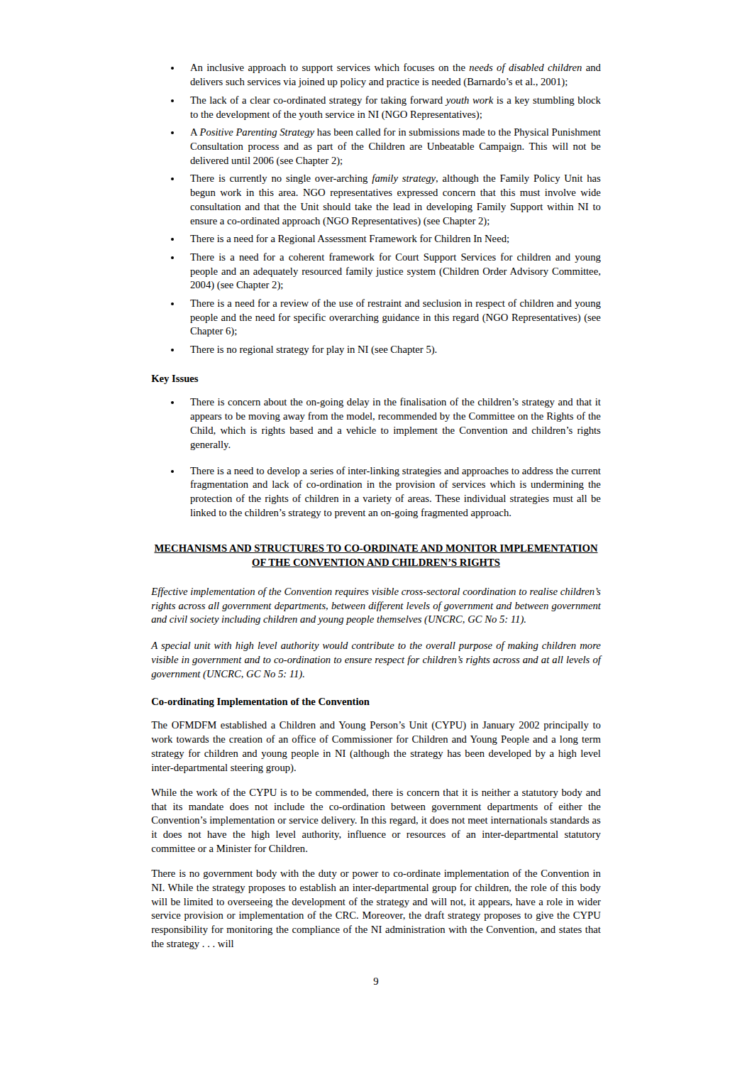An inclusive approach to support services which focuses on the needs of disabled children and delivers such services via joined up policy and practice is needed (Barnardo’s et al., 2001);
The lack of a clear co-ordinated strategy for taking forward youth work is a key stumbling block to the development of the youth service in NI (NGO Representatives);
A Positive Parenting Strategy has been called for in submissions made to the Physical Punishment Consultation process and as part of the Children are Unbeatable Campaign. This will not be delivered until 2006 (see Chapter 2);
There is currently no single over-arching family strategy, although the Family Policy Unit has begun work in this area. NGO representatives expressed concern that this must involve wide consultation and that the Unit should take the lead in developing Family Support within NI to ensure a co-ordinated approach (NGO Representatives) (see Chapter 2);
There is a need for a Regional Assessment Framework for Children In Need;
There is a need for a coherent framework for Court Support Services for children and young people and an adequately resourced family justice system (Children Order Advisory Committee, 2004) (see Chapter 2);
There is a need for a review of the use of restraint and seclusion in respect of children and young people and the need for specific overarching guidance in this regard (NGO Representatives) (see Chapter 6);
There is no regional strategy for play in NI (see Chapter 5).
Key Issues
There is concern about the on-going delay in the finalisation of the children’s strategy and that it appears to be moving away from the model, recommended by the Committee on the Rights of the Child, which is rights based and a vehicle to implement the Convention and children’s rights generally.
There is a need to develop a series of inter-linking strategies and approaches to address the current fragmentation and lack of co-ordination in the provision of services which is undermining the protection of the rights of children in a variety of areas. These individual strategies must all be linked to the children’s strategy to prevent an on-going fragmented approach.
Mechanisms and Structures to Co-ordinate and Monitor Implementation of the Convention and Children’s Rights
Effective implementation of the Convention requires visible cross-sectoral coordination to realise children’s rights across all government departments, between different levels of government and between government and civil society including children and young people themselves (UNCRC, GC No 5: 11).
A special unit with high level authority would contribute to the overall purpose of making children more visible in government and to co-ordination to ensure respect for children’s rights across and at all levels of government (UNCRC, GC No 5: 11).
Co-ordinating Implementation of the Convention
The OFMDFM established a Children and Young Person’s Unit (CYPU) in January 2002 principally to work towards the creation of an office of Commissioner for Children and Young People and a long term strategy for children and young people in NI (although the strategy has been developed by a high level inter-departmental steering group).
While the work of the CYPU is to be commended, there is concern that it is neither a statutory body and that its mandate does not include the co-ordination between government departments of either the Convention’s implementation or service delivery. In this regard, it does not meet internationals standards as it does not have the high level authority, influence or resources of an inter-departmental statutory committee or a Minister for Children.
There is no government body with the duty or power to co-ordinate implementation of the Convention in NI. While the strategy proposes to establish an inter-departmental group for children, the role of this body will be limited to overseeing the development of the strategy and will not, it appears, have a role in wider service provision or implementation of the CRC. Moreover, the draft strategy proposes to give the CYPU responsibility for monitoring the compliance of the NI administration with the Convention, and states that the strategy . . . will
9